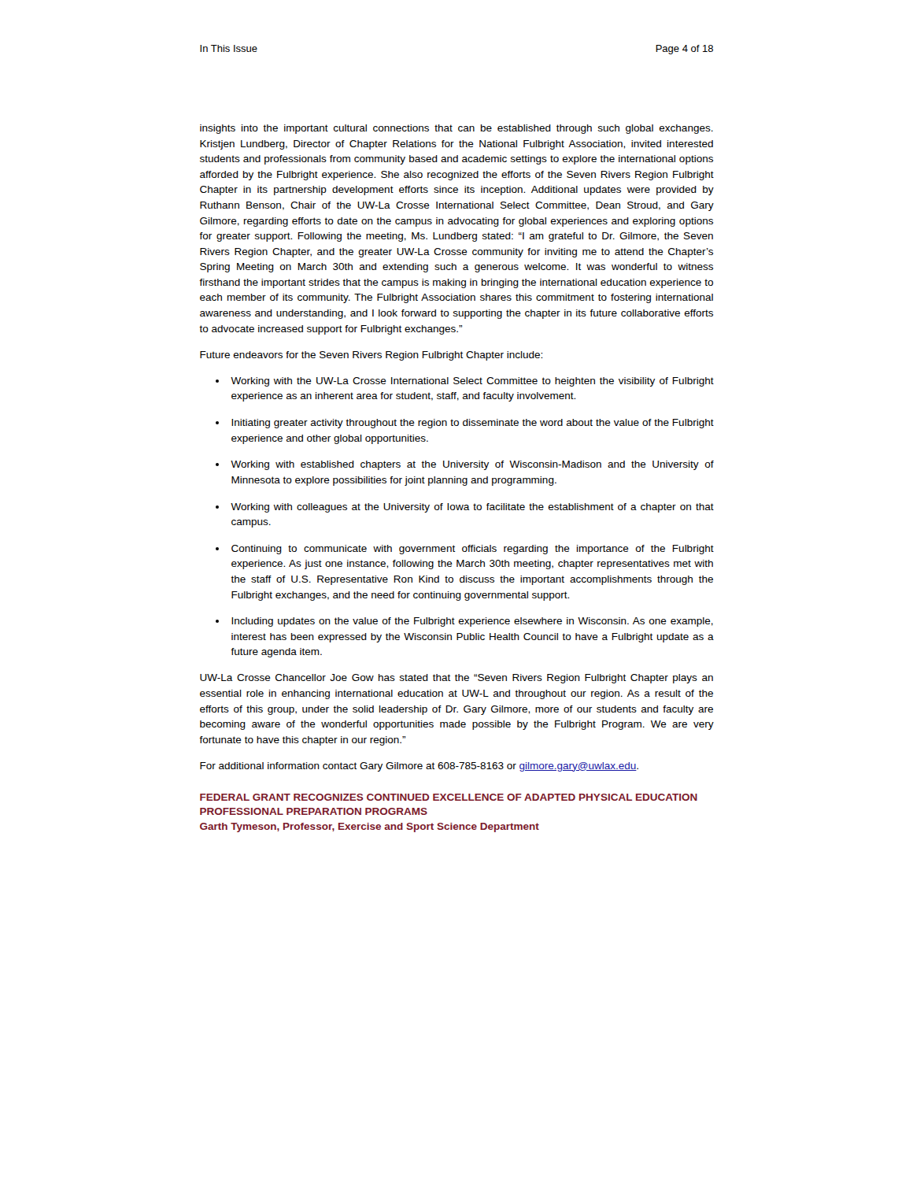In This Issue
Page 4 of 18
insights into the important cultural connections that can be established through such global exchanges. Kristjen Lundberg, Director of Chapter Relations for the National Fulbright Association, invited interested students and professionals from community based and academic settings to explore the international options afforded by the Fulbright experience. She also recognized the efforts of the Seven Rivers Region Fulbright Chapter in its partnership development efforts since its inception. Additional updates were provided by Ruthann Benson, Chair of the UW-La Crosse International Select Committee, Dean Stroud, and Gary Gilmore, regarding efforts to date on the campus in advocating for global experiences and exploring options for greater support. Following the meeting, Ms. Lundberg stated: “I am grateful to Dr. Gilmore, the Seven Rivers Region Chapter, and the greater UW-La Crosse community for inviting me to attend the Chapter’s Spring Meeting on March 30th and extending such a generous welcome. It was wonderful to witness firsthand the important strides that the campus is making in bringing the international education experience to each member of its community. The Fulbright Association shares this commitment to fostering international awareness and understanding, and I look forward to supporting the chapter in its future collaborative efforts to advocate increased support for Fulbright exchanges.”
Future endeavors for the Seven Rivers Region Fulbright Chapter include:
Working with the UW-La Crosse International Select Committee to heighten the visibility of Fulbright experience as an inherent area for student, staff, and faculty involvement.
Initiating greater activity throughout the region to disseminate the word about the value of the Fulbright experience and other global opportunities.
Working with established chapters at the University of Wisconsin-Madison and the University of Minnesota to explore possibilities for joint planning and programming.
Working with colleagues at the University of Iowa to facilitate the establishment of a chapter on that campus.
Continuing to communicate with government officials regarding the importance of the Fulbright experience. As just one instance, following the March 30th meeting, chapter representatives met with the staff of U.S. Representative Ron Kind to discuss the important accomplishments through the Fulbright exchanges, and the need for continuing governmental support.
Including updates on the value of the Fulbright experience elsewhere in Wisconsin. As one example, interest has been expressed by the Wisconsin Public Health Council to have a Fulbright update as a future agenda item.
UW-La Crosse Chancellor Joe Gow has stated that the “Seven Rivers Region Fulbright Chapter plays an essential role in enhancing international education at UW-L and throughout our region. As a result of the efforts of this group, under the solid leadership of Dr. Gary Gilmore, more of our students and faculty are becoming aware of the wonderful opportunities made possible by the Fulbright Program. We are very fortunate to have this chapter in our region.”
For additional information contact Gary Gilmore at 608-785-8163 or gilmore.gary@uwlax.edu.
FEDERAL GRANT RECOGNIZES CONTINUED EXCELLENCE OF ADAPTED PHYSICAL EDUCATION PROFESSIONAL PREPARATION PROGRAMS
Garth Tymeson, Professor, Exercise and Sport Science Department